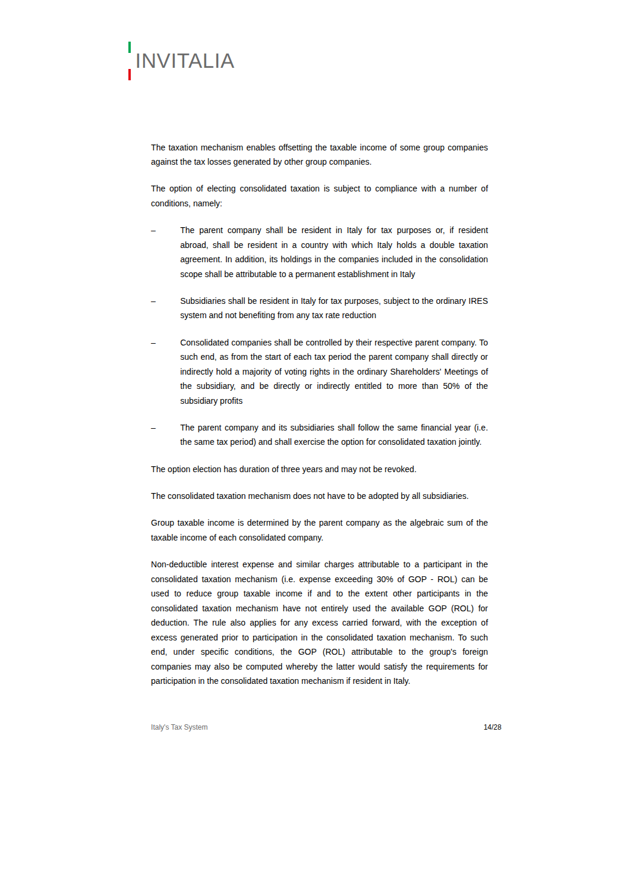INVITALIA
The taxation mechanism enables offsetting the taxable income of some group companies against the tax losses generated by other group companies.
The option of electing consolidated taxation is subject to compliance with a number of conditions, namely:
The parent company shall be resident in Italy for tax purposes or, if resident abroad, shall be resident in a country with which Italy holds a double taxation agreement. In addition, its holdings in the companies included in the consolidation scope shall be attributable to a permanent establishment in Italy
Subsidiaries shall be resident in Italy for tax purposes, subject to the ordinary IRES system and not benefiting from any tax rate reduction
Consolidated companies shall be controlled by their respective parent company. To such end, as from the start of each tax period the parent company shall directly or indirectly hold a majority of voting rights in the ordinary Shareholders' Meetings of the subsidiary, and be directly or indirectly entitled to more than 50% of the subsidiary profits
The parent company and its subsidiaries shall follow the same financial year (i.e. the same tax period) and shall exercise the option for consolidated taxation jointly.
The option election has duration of three years and may not be revoked.
The consolidated taxation mechanism does not have to be adopted by all subsidiaries.
Group taxable income is determined by the parent company as the algebraic sum of the taxable income of each consolidated company.
Non-deductible interest expense and similar charges attributable to a participant in the consolidated taxation mechanism (i.e. expense exceeding 30% of GOP - ROL) can be used to reduce group taxable income if and to the extent other participants in the consolidated taxation mechanism have not entirely used the available GOP (ROL) for deduction. The rule also applies for any excess carried forward, with the exception of excess generated prior to participation in the consolidated taxation mechanism. To such end, under specific conditions, the GOP (ROL) attributable to the group's foreign companies may also be computed whereby the latter would satisfy the requirements for participation in the consolidated taxation mechanism if resident in Italy.
Italy's Tax System
14/28